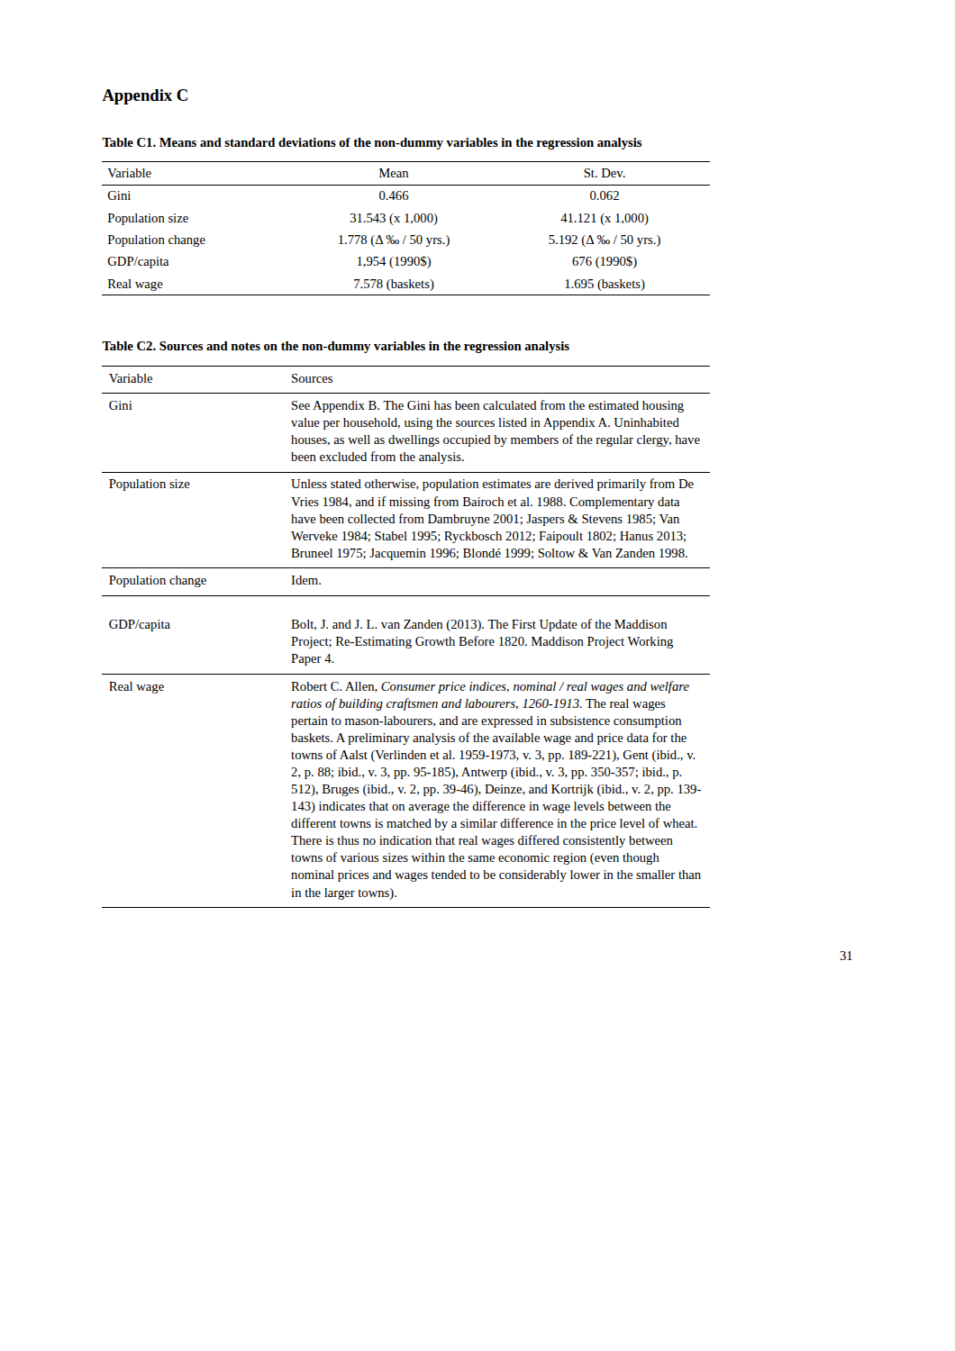Appendix C
Table C1. Means and standard deviations of the non-dummy variables in the regression analysis
| Variable | Mean | St. Dev. |
| --- | --- | --- |
| Gini | 0.466 | 0.062 |
| Population size | 31.543 (x 1,000) | 41.121 (x 1,000) |
| Population change | 1.778 (Δ ‰ / 50 yrs.) | 5.192 (Δ ‰ / 50 yrs.) |
| GDP/capita | 1,954 (1990$) | 676 (1990$) |
| Real wage | 7.578 (baskets) | 1.695 (baskets) |
Table C2. Sources and notes on the non-dummy variables in the regression analysis
| Variable | Sources |
| --- | --- |
| Gini | See Appendix B. The Gini has been calculated from the estimated housing value per household, using the sources listed in Appendix A. Uninhabited houses, as well as dwellings occupied by members of the regular clergy, have been excluded from the analysis. |
| Population size | Unless stated otherwise, population estimates are derived primarily from De Vries 1984, and if missing from Bairoch et al. 1988. Complementary data have been collected from Dambruyne 2001; Jaspers & Stevens 1985; Van Werveke 1984; Stabel 1995; Ryckbosch 2012; Faipoult 1802; Hanus 2013; Bruneel 1975; Jacquemin 1996; Blondé 1999; Soltow & Van Zanden 1998. |
| Population change | Idem. |
| GDP/capita | Bolt, J. and J. L. van Zanden (2013). The First Update of the Maddison Project; Re-Estimating Growth Before 1820. Maddison Project Working Paper 4. |
| Real wage | Robert C. Allen, Consumer price indices, nominal / real wages and welfare ratios of building craftsmen and labourers, 1260-1913. The real wages pertain to mason-labourers, and are expressed in subsistence consumption baskets. A preliminary analysis of the available wage and price data for the towns of Aalst (Verlinden et al. 1959-1973, v. 3, pp. 189-221), Gent (ibid., v. 2, p. 88; ibid., v. 3, pp. 95-185), Antwerp (ibid., v. 3, pp. 350-357; ibid., p. 512), Bruges (ibid., v. 2, pp. 39-46), Deinze, and Kortrijk (ibid., v. 2, pp. 139-143) indicates that on average the difference in wage levels between the different towns is matched by a similar difference in the price level of wheat. There is thus no indication that real wages differed consistently between towns of various sizes within the same economic region (even though nominal prices and wages tended to be considerably lower in the smaller than in the larger towns). |
31